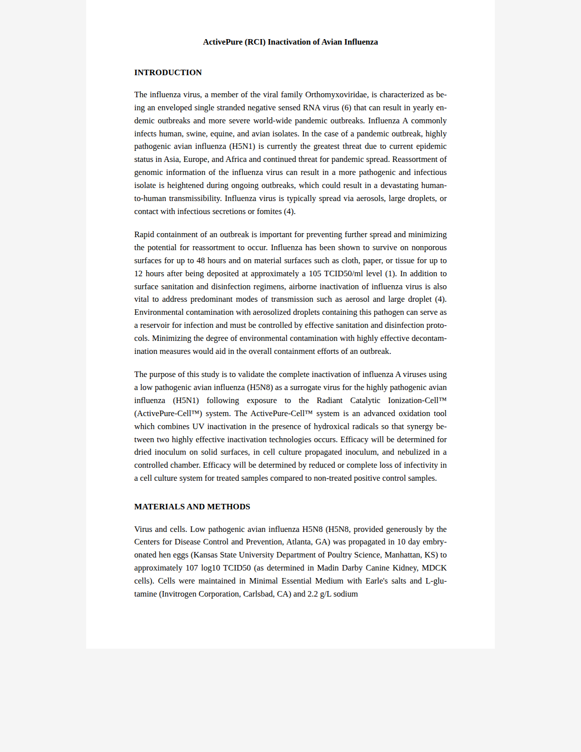ActivePure (RCI) Inactivation of Avian Influenza
INTRODUCTION
The influenza virus, a member of the viral family Orthomyxoviridae, is characterized as being an enveloped single stranded negative sensed RNA virus (6) that can result in yearly endemic outbreaks and more severe world-wide pandemic outbreaks. Influenza A commonly infects human, swine, equine, and avian isolates. In the case of a pandemic outbreak, highly pathogenic avian influenza (H5N1) is currently the greatest threat due to current epidemic status in Asia, Europe, and Africa and continued threat for pandemic spread. Reassortment of genomic information of the influenza virus can result in a more pathogenic and infectious isolate is heightened during ongoing outbreaks, which could result in a devastating human-to-human transmissibility. Influenza virus is typically spread via aerosols, large droplets, or contact with infectious secretions or fomites (4).
Rapid containment of an outbreak is important for preventing further spread and minimizing the potential for reassortment to occur. Influenza has been shown to survive on nonporous surfaces for up to 48 hours and on material surfaces such as cloth, paper, or tissue for up to 12 hours after being deposited at approximately a 105 TCID50/ml level (1). In addition to surface sanitation and disinfection regimens, airborne inactivation of influenza virus is also vital to address predominant modes of transmission such as aerosol and large droplet (4). Environmental contamination with aerosolized droplets containing this pathogen can serve as a reservoir for infection and must be controlled by effective sanitation and disinfection protocols. Minimizing the degree of environmental contamination with highly effective decontamination measures would aid in the overall containment efforts of an outbreak.
The purpose of this study is to validate the complete inactivation of influenza A viruses using a low pathogenic avian influenza (H5N8) as a surrogate virus for the highly pathogenic avian influenza (H5N1) following exposure to the Radiant Catalytic Ionization-Cell™ (ActivePure-Cell™) system. The ActivePure-Cell™ system is an advanced oxidation tool which combines UV inactivation in the presence of hydroxical radicals so that synergy between two highly effective inactivation technologies occurs. Efficacy will be determined for dried inoculum on solid surfaces, in cell culture propagated inoculum, and nebulized in a controlled chamber. Efficacy will be determined by reduced or complete loss of infectivity in a cell culture system for treated samples compared to non-treated positive control samples.
MATERIALS AND METHODS
Virus and cells. Low pathogenic avian influenza H5N8 (H5N8, provided generously by the Centers for Disease Control and Prevention, Atlanta, GA) was propagated in 10 day embryonated hen eggs (Kansas State University Department of Poultry Science, Manhattan, KS) to approximately 107 log10 TCID50 (as determined in Madin Darby Canine Kidney, MDCK cells). Cells were maintained in Minimal Essential Medium with Earle's salts and L-glutamine (Invitrogen Corporation, Carlsbad, CA) and 2.2 g/L sodium